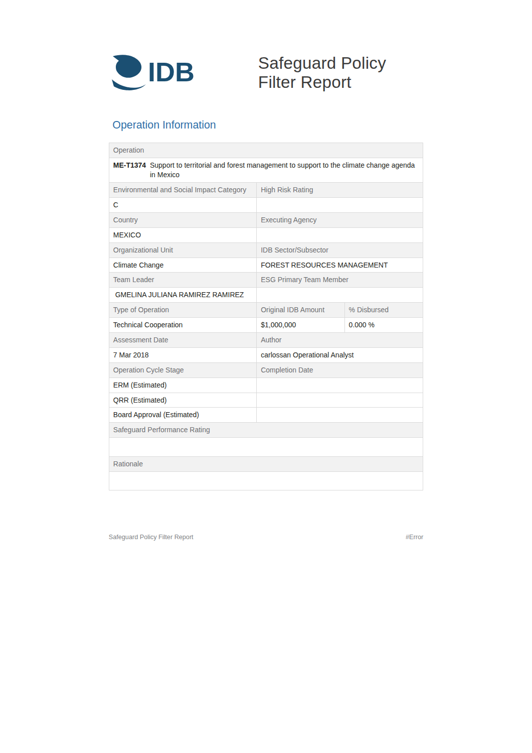IDB
Safeguard Policy Filter Report
Operation Information
| Operation |
| ME-T1374 Support to territorial and forest management to support to the climate change agenda in Mexico |
| Environmental and Social Impact Category | High Risk Rating |
| C | |
| Country | Executing Agency |
| MEXICO | |
| Organizational Unit | IDB Sector/Subsector |
| Climate Change | FOREST RESOURCES MANAGEMENT |
| Team Leader | ESG Primary Team Member |
| GMELINA JULIANA RAMIREZ RAMIREZ | |
| Type of Operation | Original IDB Amount | % Disbursed |
| Technical Cooperation | $1,000,000 | 0.000 % |
| Assessment Date | Author |
| 7 Mar 2018 | carlossan Operational Analyst |
| Operation Cycle Stage | Completion Date |
| ERM (Estimated) | |
| QRR (Estimated) | |
| Board Approval (Estimated) | |
| Safeguard Performance Rating |
| Rationale |
Safeguard Policy Filter Report #Error